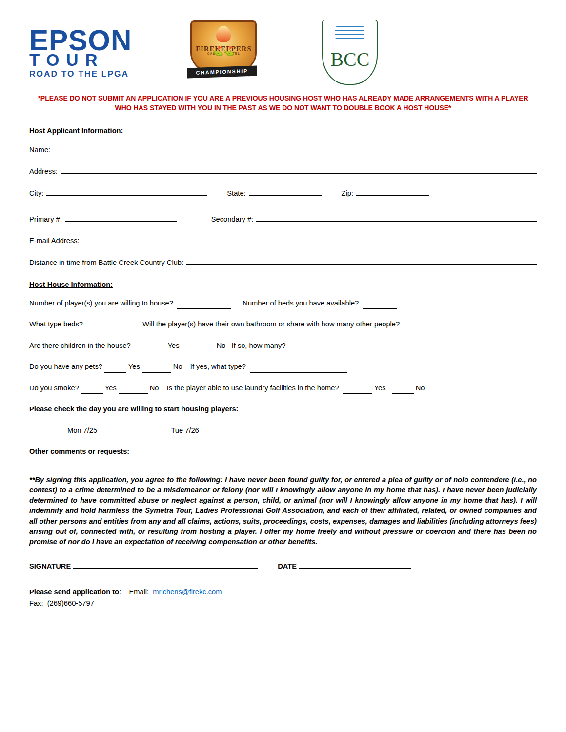EPSON
TOUR
ROAD TO THE LPGA
FIREKEEPERS
CASINO HOTEL
⛳⛳
CHAMPIONSHIP
BCC
*PLEASE DO NOT SUBMIT AN APPLICATION IF YOU ARE A PREVIOUS HOUSING HOST WHO HAS ALREADY MADE ARRANGEMENTS WITH A PLAYER WHO HAS STAYED WITH YOU IN THE PAST AS WE DO NOT WANT TO DOUBLE BOOK A HOST HOUSE*
Host Applicant Information:
Name:
Address:
City: State: Zip:
Primary #: Secondary #:
E-mail Address:
Distance in time from Battle Creek Country Club:
Host House Information:
Number of player(s) you are willing to house? Number of beds you have available?
What type beds? Will the player(s) have their own bathroom or share with how many other people?
Are there children in the house? Yes No If so, how many?
Do you have any pets? Yes No If yes, what type?
Do you smoke? Yes No Is the player able to use laundry facilities in the home? Yes No
Please check the day you are willing to start housing players:
Mon 7/25 Tue 7/26
Other comments or requests:
**By signing this application, you agree to the following: I have never been found guilty for, or entered a plea of guilty or of nolo contendere (i.e., no contest) to a crime determined to be a misdemeanor or felony (nor will I knowingly allow anyone in my home that has). I have never been judicially determined to have committed abuse or neglect against a person, child, or animal (nor will I knowingly allow anyone in my home that has). I will indemnify and hold harmless the Symetra Tour, Ladies Professional Golf Association, and each of their affiliated, related, or owned companies and all other persons and entities from any and all claims, actions, suits, proceedings, costs, expenses, damages and liabilities (including attorneys fees) arising out of, connected with, or resulting from hosting a player. I offer my home freely and without pressure or coercion and there has been no promise of nor do I have an expectation of receiving compensation or other benefits.
SIGNATURE DATE
Please send application to: Email: mrichens@firekc.com
Fax: (269)660-5797